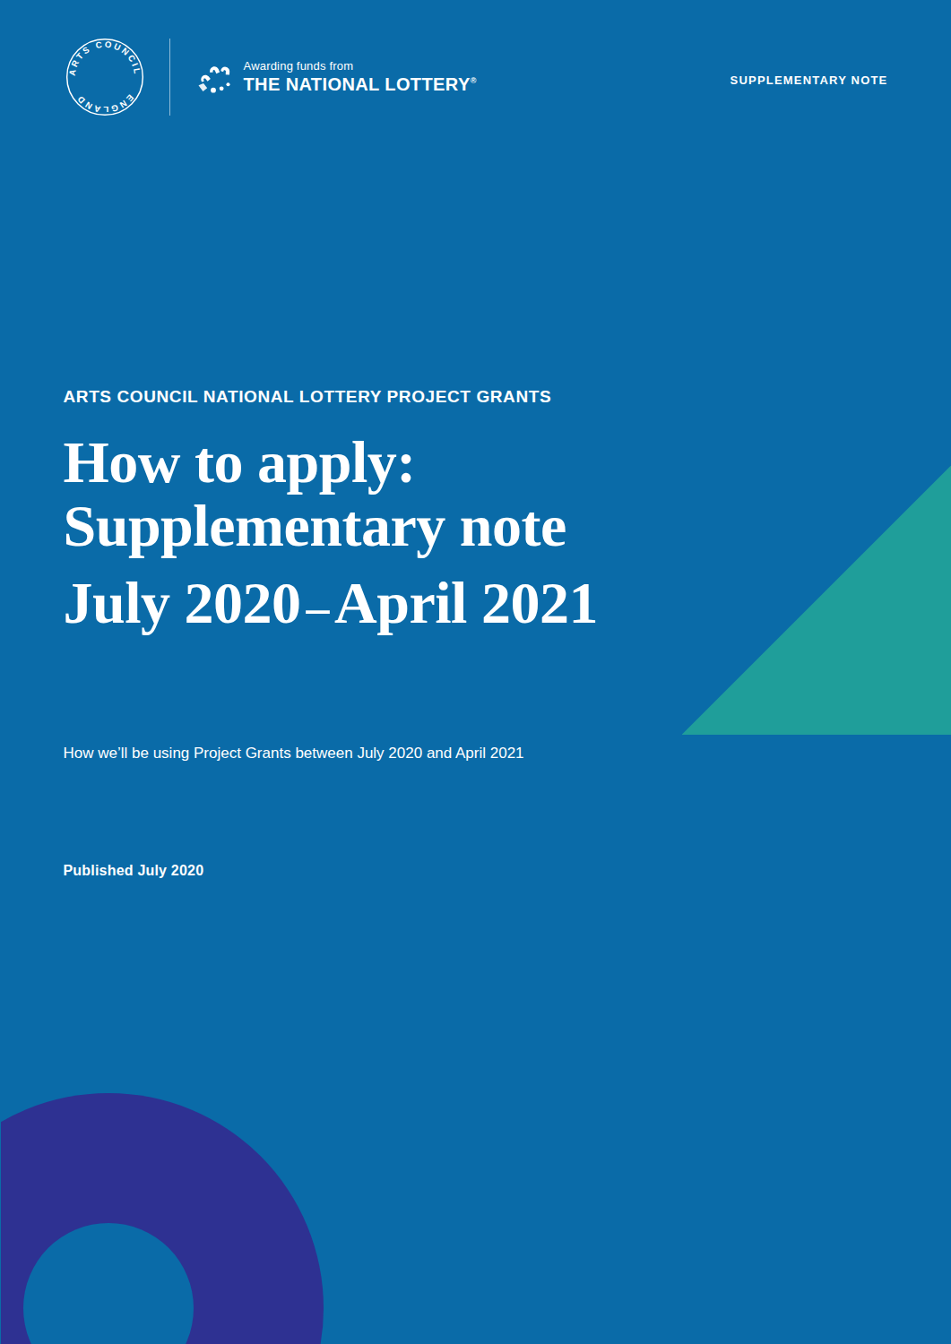ARTS COUNCIL ENGLAND
Awarding funds from THE NATIONAL LOTTERY®
SUPPLEMENTARY NOTE
Arts Council National Lottery Project Grants
How to apply: Supplementary note July 2020–April 2021
How we’ll be using Project Grants between July 2020 and April 2021
Published July 2020